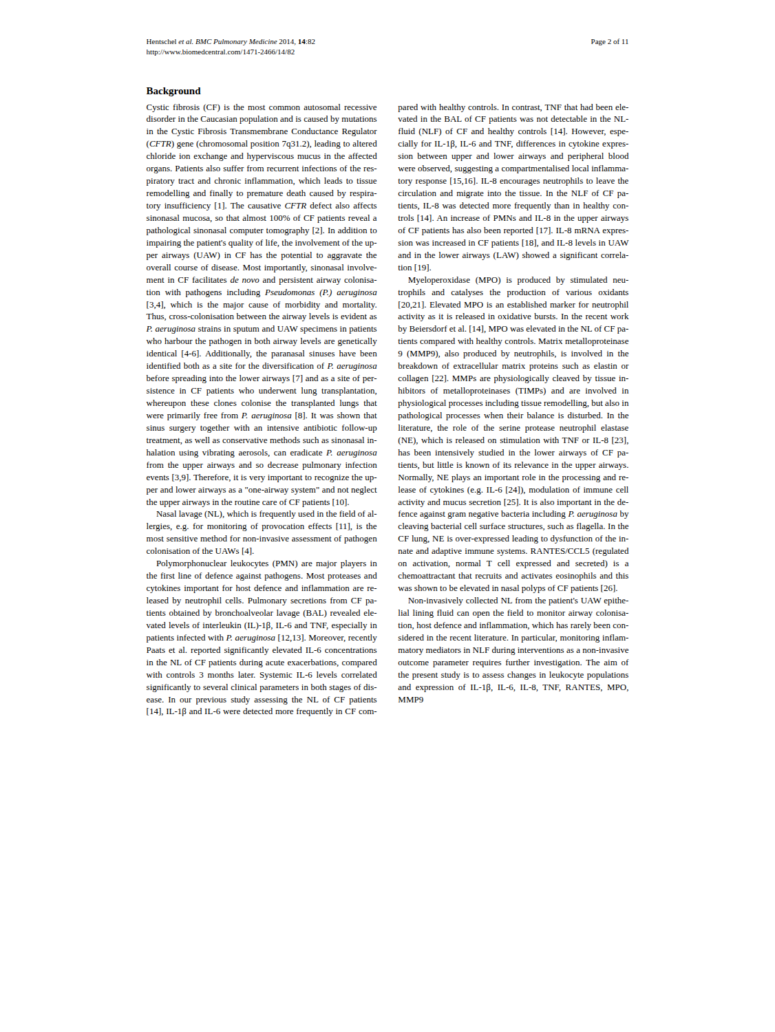Hentschel et al. BMC Pulmonary Medicine 2014, 14:82 http://www.biomedcentral.com/1471-2466/14/82
Page 2 of 11
Background
Cystic fibrosis (CF) is the most common autosomal recessive disorder in the Caucasian population and is caused by mutations in the Cystic Fibrosis Transmembrane Conductance Regulator (CFTR) gene (chromosomal position 7q31.2), leading to altered chloride ion exchange and hyperviscous mucus in the affected organs. Patients also suffer from recurrent infections of the respiratory tract and chronic inflammation, which leads to tissue remodelling and finally to premature death caused by respiratory insufficiency [1]. The causative CFTR defect also affects sinonasal mucosa, so that almost 100% of CF patients reveal a pathological sinonasal computer tomography [2]. In addition to impairing the patient's quality of life, the involvement of the upper airways (UAW) in CF has the potential to aggravate the overall course of disease. Most importantly, sinonasal involvement in CF facilitates de novo and persistent airway colonisation with pathogens including Pseudomonas (P.) aeruginosa [3,4], which is the major cause of morbidity and mortality. Thus, cross-colonisation between the airway levels is evident as P. aeruginosa strains in sputum and UAW specimens in patients who harbour the pathogen in both airway levels are genetically identical [4-6]. Additionally, the paranasal sinuses have been identified both as a site for the diversification of P. aeruginosa before spreading into the lower airways [7] and as a site of persistence in CF patients who underwent lung transplantation, whereupon these clones colonise the transplanted lungs that were primarily free from P. aeruginosa [8]. It was shown that sinus surgery together with an intensive antibiotic follow-up treatment, as well as conservative methods such as sinonasal inhalation using vibrating aerosols, can eradicate P. aeruginosa from the upper airways and so decrease pulmonary infection events [3,9]. Therefore, it is very important to recognize the upper and lower airways as a "one-airway system" and not neglect the upper airways in the routine care of CF patients [10].
Nasal lavage (NL), which is frequently used in the field of allergies, e.g. for monitoring of provocation effects [11], is the most sensitive method for non-invasive assessment of pathogen colonisation of the UAWs [4].
Polymorphonuclear leukocytes (PMN) are major players in the first line of defence against pathogens. Most proteases and cytokines important for host defence and inflammation are released by neutrophil cells. Pulmonary secretions from CF patients obtained by bronchoalveolar lavage (BAL) revealed elevated levels of interleukin (IL)-1β, IL-6 and TNF, especially in patients infected with P. aeruginosa [12,13]. Moreover, recently Paats et al. reported significantly elevated IL-6 concentrations in the NL of CF patients during acute exacerbations, compared with controls 3 months later. Systemic IL-6 levels correlated significantly to several clinical parameters in both stages of disease. In our previous study assessing the NL of CF patients [14], IL-1β and IL-6 were detected more frequently in CF compared with healthy controls. In contrast, TNF that had been elevated in the BAL of CF patients was not detectable in the NL-fluid (NLF) of CF and healthy controls [14]. However, especially for IL-1β, IL-6 and TNF, differences in cytokine expression between upper and lower airways and peripheral blood were observed, suggesting a compartmentalised local inflammatory response [15,16]. IL-8 encourages neutrophils to leave the circulation and migrate into the tissue. In the NLF of CF patients, IL-8 was detected more frequently than in healthy controls [14]. An increase of PMNs and IL-8 in the upper airways of CF patients has also been reported [17]. IL-8 mRNA expression was increased in CF patients [18], and IL-8 levels in UAW and in the lower airways (LAW) showed a significant correlation [19].
Myeloperoxidase (MPO) is produced by stimulated neutrophils and catalyses the production of various oxidants [20,21]. Elevated MPO is an established marker for neutrophil activity as it is released in oxidative bursts. In the recent work by Beiersdorf et al. [14], MPO was elevated in the NL of CF patients compared with healthy controls. Matrix metalloproteinase 9 (MMP9), also produced by neutrophils, is involved in the breakdown of extracellular matrix proteins such as elastin or collagen [22]. MMPs are physiologically cleaved by tissue inhibitors of metalloproteinases (TIMPs) and are involved in physiological processes including tissue remodelling, but also in pathological processes when their balance is disturbed. In the literature, the role of the serine protease neutrophil elastase (NE), which is released on stimulation with TNF or IL-8 [23], has been intensively studied in the lower airways of CF patients, but little is known of its relevance in the upper airways. Normally, NE plays an important role in the processing and release of cytokines (e.g. IL-6 [24]), modulation of immune cell activity and mucus secretion [25]. It is also important in the defence against gram negative bacteria including P. aeruginosa by cleaving bacterial cell surface structures, such as flagella. In the CF lung, NE is over-expressed leading to dysfunction of the innate and adaptive immune systems. RANTES/CCL5 (regulated on activation, normal T cell expressed and secreted) is a chemoattractant that recruits and activates eosinophils and this was shown to be elevated in nasal polyps of CF patients [26].
Non-invasively collected NL from the patient's UAW epithelial lining fluid can open the field to monitor airway colonisation, host defence and inflammation, which has rarely been considered in the recent literature. In particular, monitoring inflammatory mediators in NLF during interventions as a non-invasive outcome parameter requires further investigation. The aim of the present study is to assess changes in leukocyte populations and expression of IL-1β, IL-6, IL-8, TNF, RANTES, MPO, MMP9